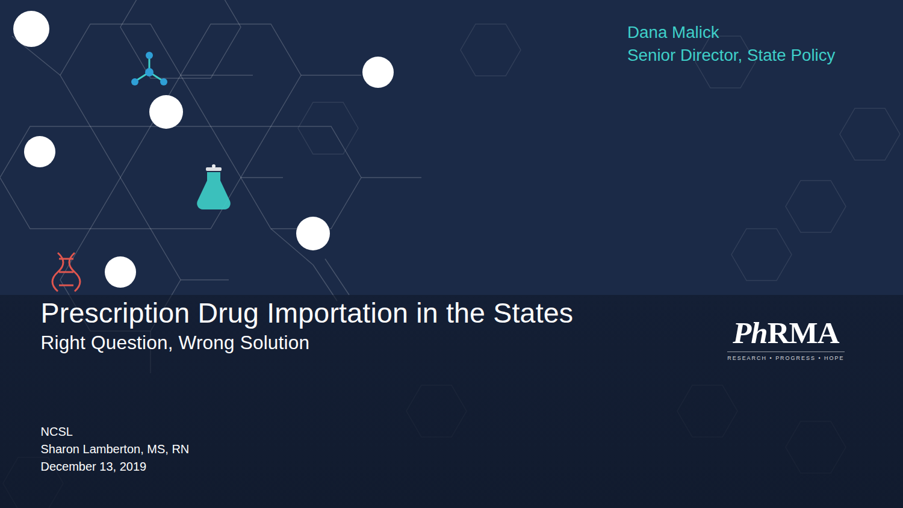Dana Malick
Senior Director, State Policy
Prescription Drug Importation in the States
Right Question, Wrong Solution
Ph RMA
RESEARCH • PROGRESS • HOPE
NCSL
Sharon Lamberton, MS, RN
December 13, 2019